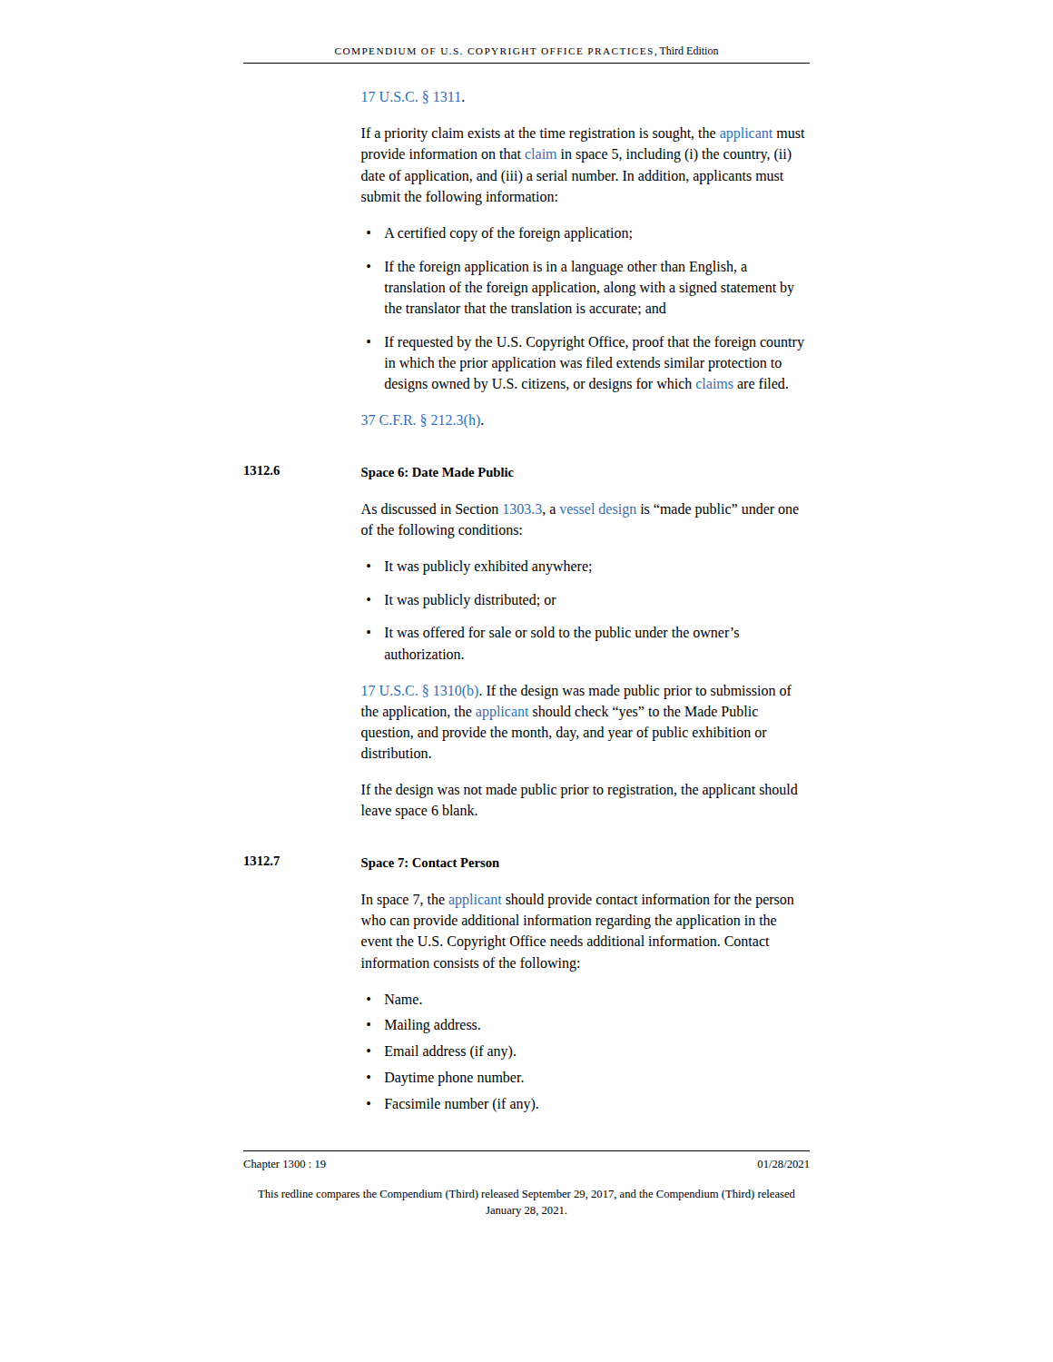Compendium of U.S. Copyright Office Practices, Third Edition
17 U.S.C. § 1311.
If a priority claim exists at the time registration is sought, the applicant must provide information on that claim in space 5, including (i) the country, (ii) date of application, and (iii) a serial number. In addition, applicants must submit the following information:
A certified copy of the foreign application;
If the foreign application is in a language other than English, a translation of the foreign application, along with a signed statement by the translator that the translation is accurate; and
If requested by the U.S. Copyright Office, proof that the foreign country in which the prior application was filed extends similar protection to designs owned by U.S. citizens, or designs for which claims are filed.
37 C.F.R. § 212.3(h).
1312.6 Space 6: Date Made Public
As discussed in Section 1303.3, a vessel design is “made public” under one of the following conditions:
It was publicly exhibited anywhere;
It was publicly distributed; or
It was offered for sale or sold to the public under the owner’s authorization.
17 U.S.C. § 1310(b). If the design was made public prior to submission of the application, the applicant should check “yes” to the Made Public question, and provide the month, day, and year of public exhibition or distribution.
If the design was not made public prior to registration, the applicant should leave space 6 blank.
1312.7 Space 7: Contact Person
In space 7, the applicant should provide contact information for the person who can provide additional information regarding the application in the event the U.S. Copyright Office needs additional information. Contact information consists of the following:
Name.
Mailing address.
Email address (if any).
Daytime phone number.
Facsimile number (if any).
Chapter 1300 : 19 01/28/2021
This redline compares the Compendium (Third) released September 29, 2017, and the Compendium (Third) released January 28, 2021.